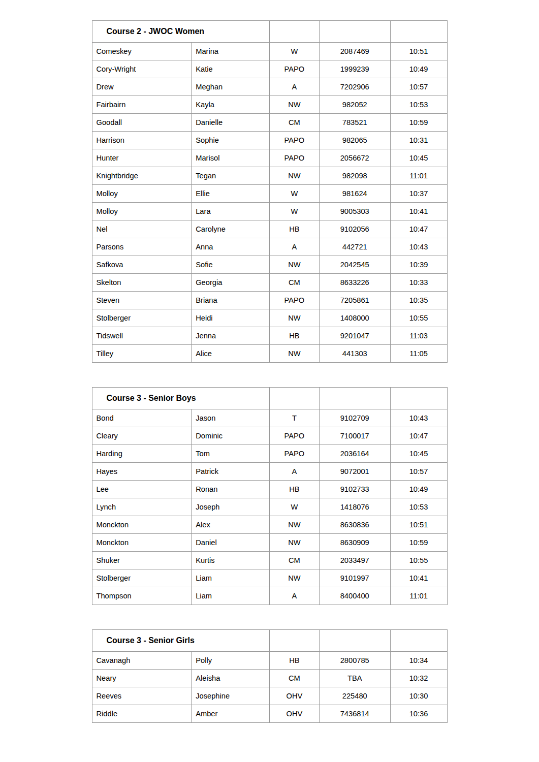| Course 2 - JWOC Women | | | |
| Comeskey | Marina | W | 2087469 | 10:51 |
| Cory-Wright | Katie | PAPO | 1999239 | 10:49 |
| Drew | Meghan | A | 7202906 | 10:57 |
| Fairbairn | Kayla | NW | 982052 | 10:53 |
| Goodall | Danielle | CM | 783521 | 10:59 |
| Harrison | Sophie | PAPO | 982065 | 10:31 |
| Hunter | Marisol | PAPO | 2056672 | 10:45 |
| Knightbridge | Tegan | NW | 982098 | 11:01 |
| Molloy | Ellie | W | 981624 | 10:37 |
| Molloy | Lara | W | 9005303 | 10:41 |
| Nel | Carolyne | HB | 9102056 | 10:47 |
| Parsons | Anna | A | 442721 | 10:43 |
| Safkova | Sofie | NW | 2042545 | 10:39 |
| Skelton | Georgia | CM | 8633226 | 10:33 |
| Steven | Briana | PAPO | 7205861 | 10:35 |
| Stolberger | Heidi | NW | 1408000 | 10:55 |
| Tidswell | Jenna | HB | 9201047 | 11:03 |
| Tilley | Alice | NW | 441303 | 11:05 |
| Course 3 - Senior Boys | | | |
| Bond | Jason | T | 9102709 | 10:43 |
| Cleary | Dominic | PAPO | 7100017 | 10:47 |
| Harding | Tom | PAPO | 2036164 | 10:45 |
| Hayes | Patrick | A | 9072001 | 10:57 |
| Lee | Ronan | HB | 9102733 | 10:49 |
| Lynch | Joseph | W | 1418076 | 10:53 |
| Monckton | Alex | NW | 8630836 | 10:51 |
| Monckton | Daniel | NW | 8630909 | 10:59 |
| Shuker | Kurtis | CM | 2033497 | 10:55 |
| Stolberger | Liam | NW | 9101997 | 10:41 |
| Thompson | Liam | A | 8400400 | 11:01 |
| Course 3 - Senior Girls | | | |
| Cavanagh | Polly | HB | 2800785 | 10:34 |
| Neary | Aleisha | CM | TBA | 10:32 |
| Reeves | Josephine | OHV | 225480 | 10:30 |
| Riddle | Amber | OHV | 7436814 | 10:36 |